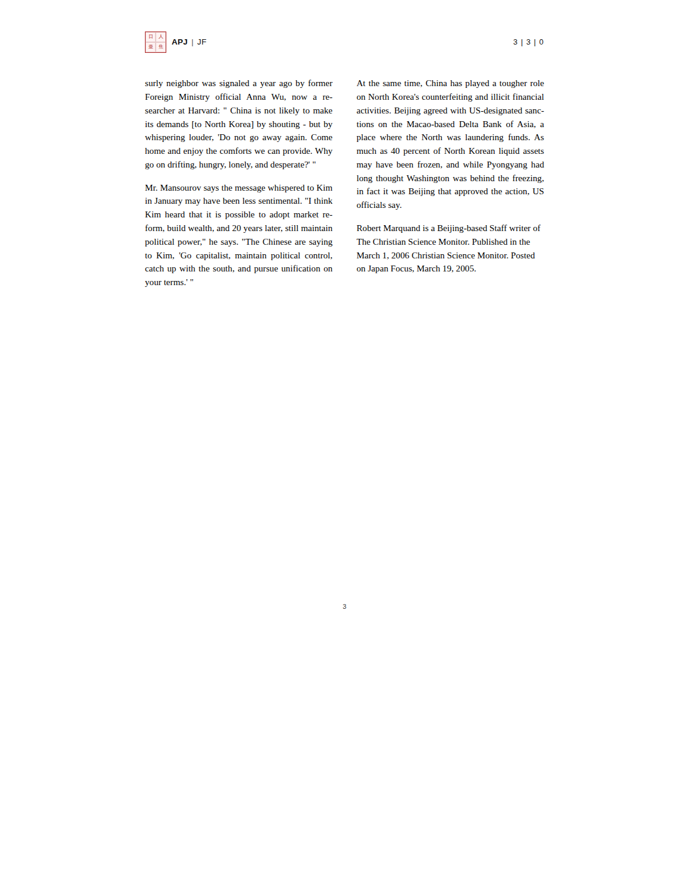日人亜焦
APJ | JF
3 | 3 | 0
surly neighbor was signaled a year ago by former Foreign Ministry official Anna Wu, now a researcher at Harvard: " China is not likely to make its demands [to North Korea] by shouting - but by whispering louder, 'Do not go away again. Come home and enjoy the comforts we can provide. Why go on drifting, hungry, lonely, and desperate?' "
Mr. Mansourov says the message whispered to Kim in January may have been less sentimental. "I think Kim heard that it is possible to adopt market reform, build wealth, and 20 years later, still maintain political power," he says. "The Chinese are saying to Kim, 'Go capitalist, maintain political control, catch up with the south, and pursue unification on your terms.' "
At the same time, China has played a tougher role on North Korea's counterfeiting and illicit financial activities. Beijing agreed with US-designated sanctions on the Macao-based Delta Bank of Asia, a place where the North was laundering funds. As much as 40 percent of North Korean liquid assets may have been frozen, and while Pyongyang had long thought Washington was behind the freezing, in fact it was Beijing that approved the action, US officials say.
Robert Marquand is a Beijing-based Staff writer of The Christian Science Monitor. Published in the March 1, 2006 Christian Science Monitor. Posted on Japan Focus, March 19, 2005.
3